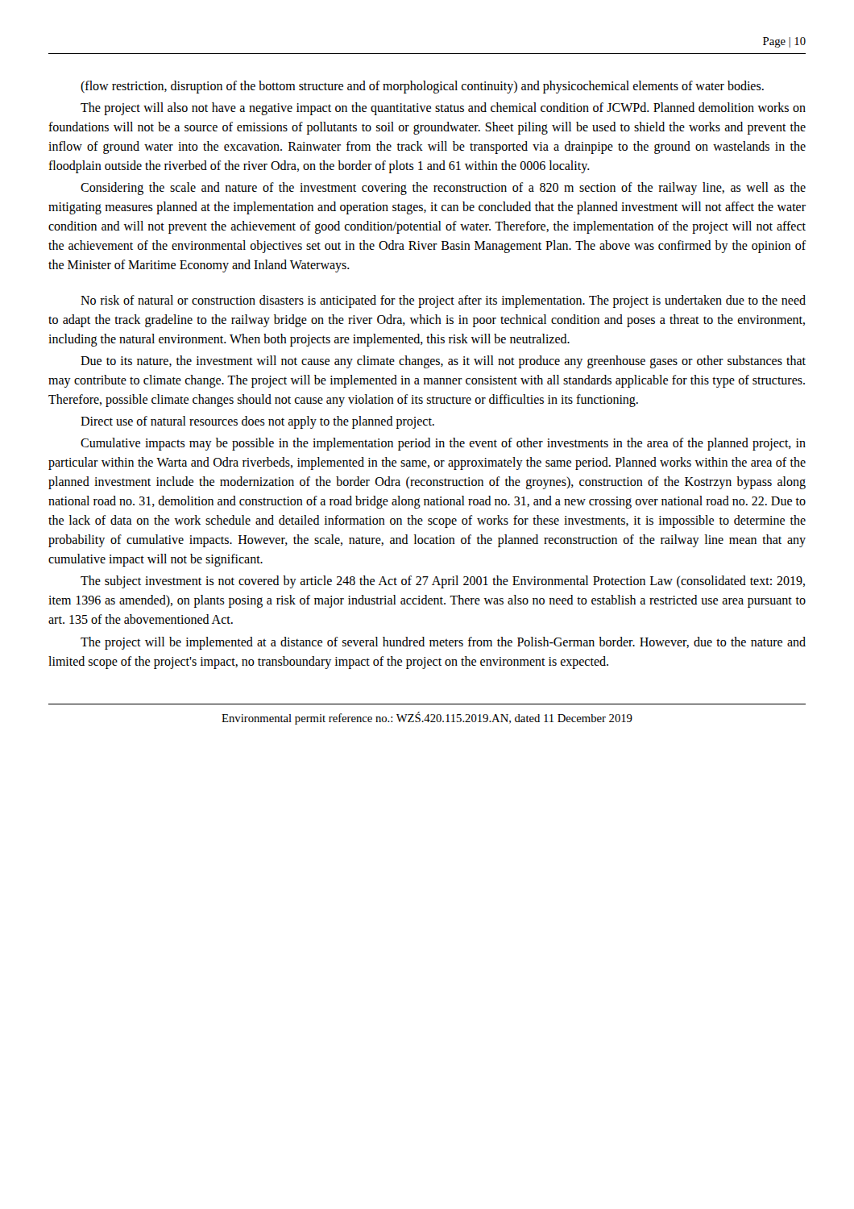Page | 10
(flow restriction, disruption of the bottom structure and of morphological continuity) and physicochemical elements of water bodies.
The project will also not have a negative impact on the quantitative status and chemical condition of JCWPd. Planned demolition works on foundations will not be a source of emissions of pollutants to soil or groundwater. Sheet piling will be used to shield the works and prevent the inflow of ground water into the excavation. Rainwater from the track will be transported via a drainpipe to the ground on wastelands in the floodplain outside the riverbed of the river Odra, on the border of plots 1 and 61 within the 0006 locality.
Considering the scale and nature of the investment covering the reconstruction of a 820 m section of the railway line, as well as the mitigating measures planned at the implementation and operation stages, it can be concluded that the planned investment will not affect the water condition and will not prevent the achievement of good condition/potential of water. Therefore, the implementation of the project will not affect the achievement of the environmental objectives set out in the Odra River Basin Management Plan. The above was confirmed by the opinion of the Minister of Maritime Economy and Inland Waterways.
No risk of natural or construction disasters is anticipated for the project after its implementation. The project is undertaken due to the need to adapt the track gradeline to the railway bridge on the river Odra, which is in poor technical condition and poses a threat to the environment, including the natural environment. When both projects are implemented, this risk will be neutralized.
Due to its nature, the investment will not cause any climate changes, as it will not produce any greenhouse gases or other substances that may contribute to climate change. The project will be implemented in a manner consistent with all standards applicable for this type of structures. Therefore, possible climate changes should not cause any violation of its structure or difficulties in its functioning.
Direct use of natural resources does not apply to the planned project.
Cumulative impacts may be possible in the implementation period in the event of other investments in the area of the planned project, in particular within the Warta and Odra riverbeds, implemented in the same, or approximately the same period. Planned works within the area of the planned investment include the modernization of the border Odra (reconstruction of the groynes), construction of the Kostrzyn bypass along national road no. 31, demolition and construction of a road bridge along national road no. 31, and a new crossing over national road no. 22. Due to the lack of data on the work schedule and detailed information on the scope of works for these investments, it is impossible to determine the probability of cumulative impacts. However, the scale, nature, and location of the planned reconstruction of the railway line mean that any cumulative impact will not be significant.
The subject investment is not covered by article 248 the Act of 27 April 2001 the Environmental Protection Law (consolidated text: 2019, item 1396 as amended), on plants posing a risk of major industrial accident. There was also no need to establish a restricted use area pursuant to art. 135 of the abovementioned Act.
The project will be implemented at a distance of several hundred meters from the Polish-German border. However, due to the nature and limited scope of the project's impact, no transboundary impact of the project on the environment is expected.
Environmental permit reference no.: WZŚ.420.115.2019.AN, dated 11 December 2019